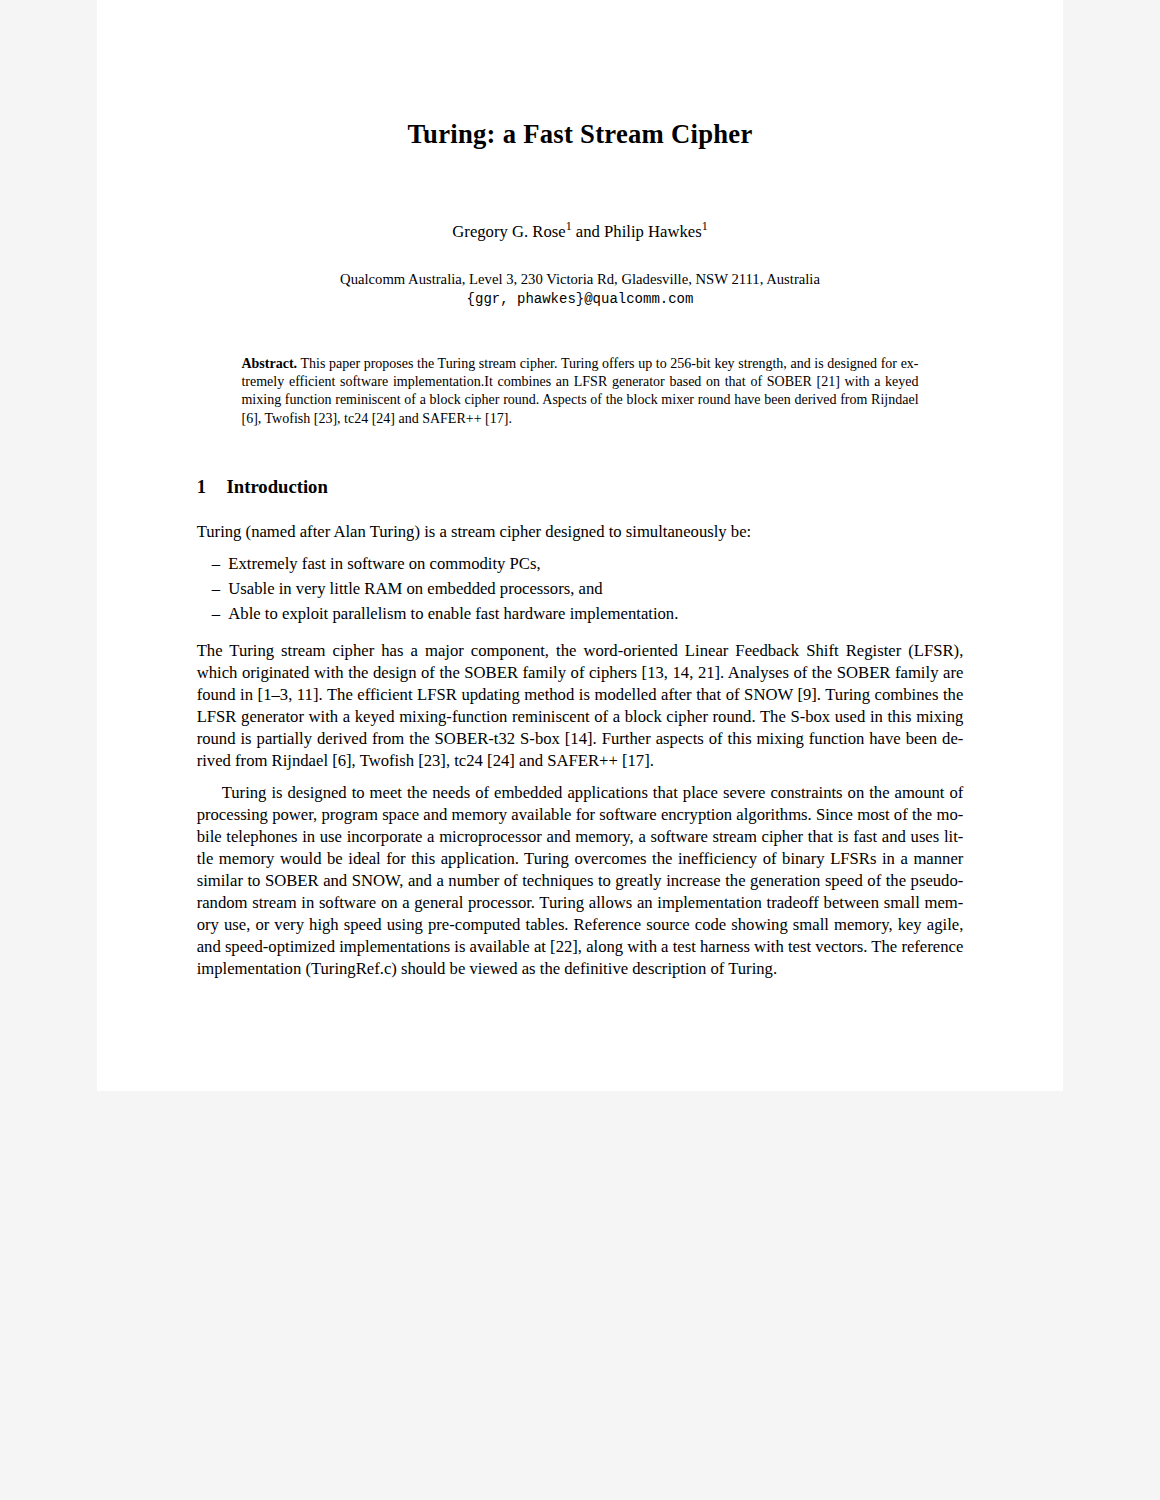Turing: a Fast Stream Cipher
Gregory G. Rose1 and Philip Hawkes1
Qualcomm Australia, Level 3, 230 Victoria Rd, Gladesville, NSW 2111, Australia
{ggr, phawkes}@qualcomm.com
Abstract. This paper proposes the Turing stream cipher. Turing offers up to 256-bit key strength, and is designed for extremely efficient software implementation.It combines an LFSR generator based on that of SOBER [21] with a keyed mixing function reminiscent of a block cipher round. Aspects of the block mixer round have been derived from Rijndael [6], Twofish [23], tc24 [24] and SAFER++ [17].
1 Introduction
Turing (named after Alan Turing) is a stream cipher designed to simultaneously be:
Extremely fast in software on commodity PCs,
Usable in very little RAM on embedded processors, and
Able to exploit parallelism to enable fast hardware implementation.
The Turing stream cipher has a major component, the word-oriented Linear Feedback Shift Register (LFSR), which originated with the design of the SOBER family of ciphers [13, 14, 21]. Analyses of the SOBER family are found in [1–3, 11]. The efficient LFSR updating method is modelled after that of SNOW [9]. Turing combines the LFSR generator with a keyed mixing-function reminiscent of a block cipher round. The S-box used in this mixing round is partially derived from the SOBER-t32 S-box [14]. Further aspects of this mixing function have been derived from Rijndael [6], Twofish [23], tc24 [24] and SAFER++ [17].
Turing is designed to meet the needs of embedded applications that place severe constraints on the amount of processing power, program space and memory available for software encryption algorithms. Since most of the mobile telephones in use incorporate a microprocessor and memory, a software stream cipher that is fast and uses little memory would be ideal for this application. Turing overcomes the inefficiency of binary LFSRs in a manner similar to SOBER and SNOW, and a number of techniques to greatly increase the generation speed of the pseudo-random stream in software on a general processor. Turing allows an implementation tradeoff between small memory use, or very high speed using pre-computed tables. Reference source code showing small memory, key agile, and speed-optimized implementations is available at [22], along with a test harness with test vectors. The reference implementation (TuringRef.c) should be viewed as the definitive description of Turing.